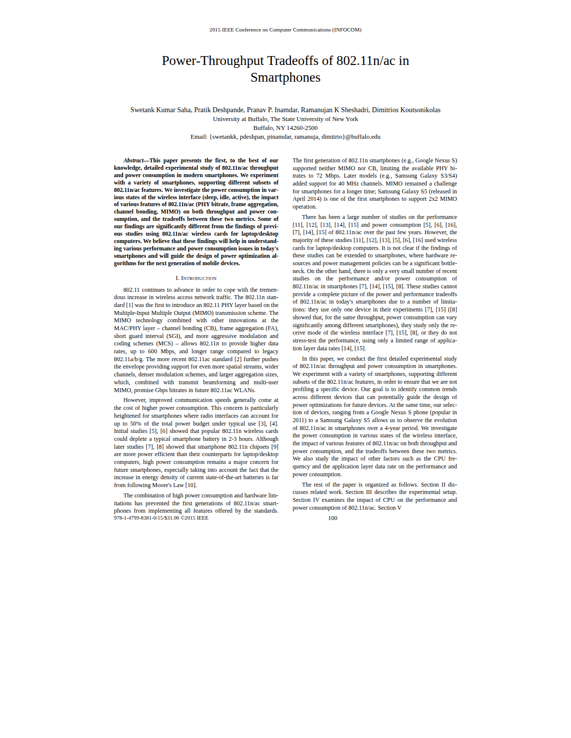2015 IEEE Conference on Computer Communications (INFOCOM)
Power-Throughput Tradeoffs of 802.11n/ac in Smartphones
Swetank Kumar Saha, Pratik Deshpande, Pranav P. Inamdar, Ramanujan K Sheshadri, Dimitrios Koutsonikolas
University at Buffalo, The State University of New York
Buffalo, NY 14260-2500
Email: {swetankk, pdeshpan, pinamdar, ramanuja, dimitrio}@buffalo.edu
Abstract—This paper presents the first, to the best of our knowledge, detailed experimental study of 802.11n/ac throughput and power consumption in modern smartphones. We experiment with a variety of smartphones, supporting different subsets of 802.11n/ac features. We investigate the power consumption in various states of the wireless interface (sleep, idle, active), the impact of various features of 802.11n/ac (PHY bitrate, frame aggregation, channel bonding, MIMO) on both throughput and power consumption, and the tradeoffs between these two metrics. Some of our findings are significantly different from the findings of previous studies using 802.11n/ac wireless cards for laptop/desktop computers. We believe that these findings will help in understanding various performance and power consumption issues in today's smartphones and will guide the design of power optimization algorithms for the next generation of mobile devices.
I. Introduction
802.11 continues to advance in order to cope with the tremendous increase in wireless access network traffic. The 802.11n standard [1] was the first to introduce an 802.11 PHY layer based on the Multiple-Input Multiple Output (MIMO) transmission scheme. The MIMO technology combined with other innovations at the MAC/PHY layer – channel bonding (CB), frame aggregation (FA), short guard interval (SGI), and more aggressive modulation and coding schemes (MCS) – allows 802.11n to provide higher data rates, up to 600 Mbps, and longer range compared to legacy 802.11a/b/g. The more recent 802.11ac standard [2] further pushes the envelope providing support for even more spatial streams, wider channels, denser modulation schemes, and larger aggregation sizes, which, combined with transmit beamforming and multi-user MIMO, promise Gbps bitrates in future 802.11ac WLANs.
However, improved communication speeds generally come at the cost of higher power consumption. This concern is particularly heightened for smartphones where radio interfaces can account for up to 50% of the total power budget under typical use [3], [4]. Initial studies [5], [6] showed that popular 802.11n wireless cards could deplete a typical smartphone battery in 2-3 hours. Although later studies [7], [8] showed that smartphone 802.11n chipsets [9] are more power efficient than their counterparts for laptop/desktop computers, high power consumption remains a major concern for future smartphones, especially taking into account the fact that the increase in energy density of current state-of-the-art batteries is far from following Moore's Law [10].
The combination of high power consumption and hardware limitations has prevented the first generations of 802.11n/ac smartphones from implementing all features offered by the standards. The first generation of 802.11n smartphones (e.g., Google Nexus S) supported neither MIMO nor CB, limiting the available PHY bitrates to 72 Mbps. Later models (e.g., Samsung Galaxy S3/S4) added support for 40 MHz channels. MIMO remained a challenge for smartphones for a longer time; Samsung Galaxy S5 (released in April 2014) is one of the first smartphones to support 2x2 MIMO operation.
There has been a large number of studies on the performance [11], [12], [13], [14], [15] and power consumption [5], [6], [16], [7], [14], [15] of 802.11n/ac over the past few years. However, the majority of these studies [11], [12], [13], [5], [6], [16] used wireless cards for laptop/desktop computers. It is not clear if the findings of these studies can be extended to smartphones, where hardware resources and power management policies can be a significant bottleneck. On the other hand, there is only a very small number of recent studies on the performance and/or power consumption of 802.11n/ac in smartphones [7], [14], [15], [8]. These studies cannot provide a complete picture of the power and performance tradeoffs of 802.11n/ac in today's smartphones due to a number of limitations: they use only one device in their experiments [7], [15] ([8] showed that, for the same throughput, power consumption can vary significantly among different smartphones), they study only the receive mode of the wireless interface [7], [15], [8], or they do not stress-test the performance, using only a limited range of application layer data rates [14], [15].
In this paper, we conduct the first detailed experimental study of 802.11n/ac throughput and power consumption in smartphones. We experiment with a variety of smartphones, supporting different subsets of the 802.11n/ac features, in order to ensure that we are not profiling a specific device. Our goal is to identify common trends across different devices that can potentially guide the design of power optimizations for future devices. At the same time, our selection of devices, ranging from a Google Nexus S phone (popular in 2011) to a Samsung Galaxy S5 allows us to observe the evolution of 802.11n/ac in smartphones over a 4-year period. We investigate the power consumption in various states of the wireless interface, the impact of various features of 802.11n/ac on both throughput and power consumption, and the tradeoffs between these two metrics. We also study the impact of other factors such as the CPU frequency and the application layer data rate on the performance and power consumption.
The rest of the paper is organized as follows. Section II discusses related work. Section III describes the experimental setup. Section IV examines the impact of CPU on the performance and power consumption of 802.11n/ac. Section V
978-1-4799-8381-0/15/$31.00 ©2015 IEEE
100